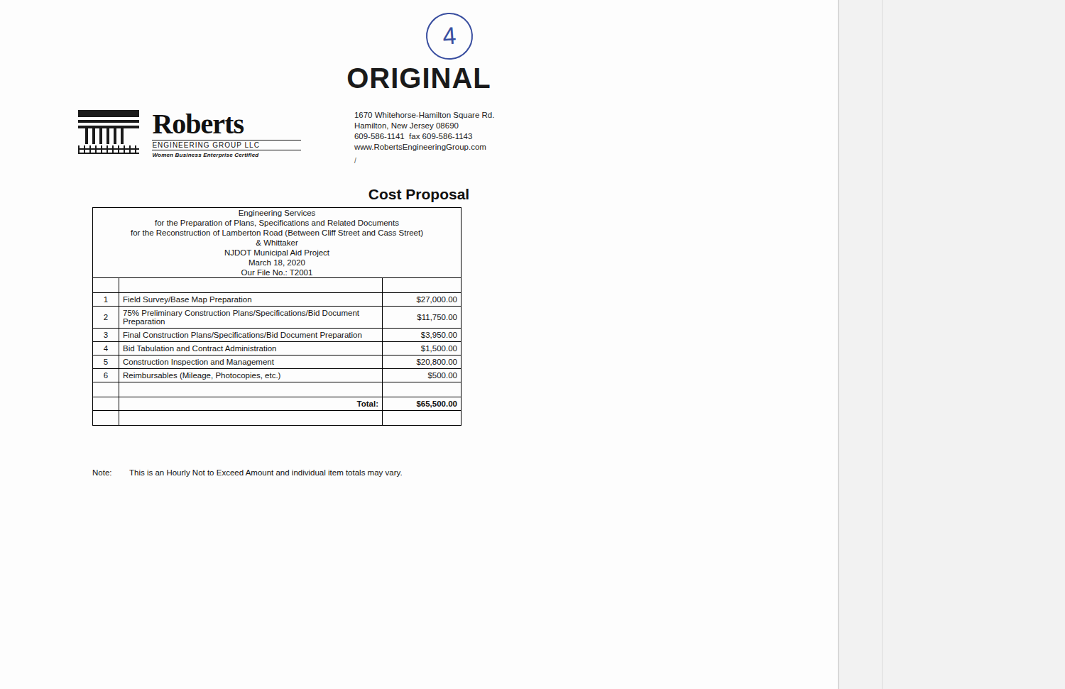4
ORIGINAL
Roberts
ENGINEERING GROUP LLC
Women Business Enterprise Certified
1670 Whitehorse-Hamilton Square Rd.
Hamilton, New Jersey 08690
609-586-1141 fax 609-586-1143
www.RobertsEngineeringGroup.com
/
Cost Proposal
| Engineering Services |
| for the Preparation of Plans, Specifications and Related Documents |
| for the Reconstruction of Lamberton Road (Between Cliff Street and Cass Street) |
| & Whittaker |
| NJDOT Municipal Aid Project |
| March 18, 2020 |
| Our File No.: T2001 |
| 1 | Field Survey/Base Map Preparation | $27,000.00 |
| 2 | 75% Preliminary Construction Plans/Specifications/Bid Document Preparation | $11,750.00 |
| 3 | Final Construction Plans/Specifications/Bid Document Preparation | $3,950.00 |
| 4 | Bid Tabulation and Contract Administration | $1,500.00 |
| 5 | Construction Inspection and Management | $20,800.00 |
| 6 | Reimbursables (Mileage, Photocopies, etc.) | $500.00 |
| | Total: | $65,500.00 |
Note: This is an Hourly Not to Exceed Amount and individual item totals may vary.